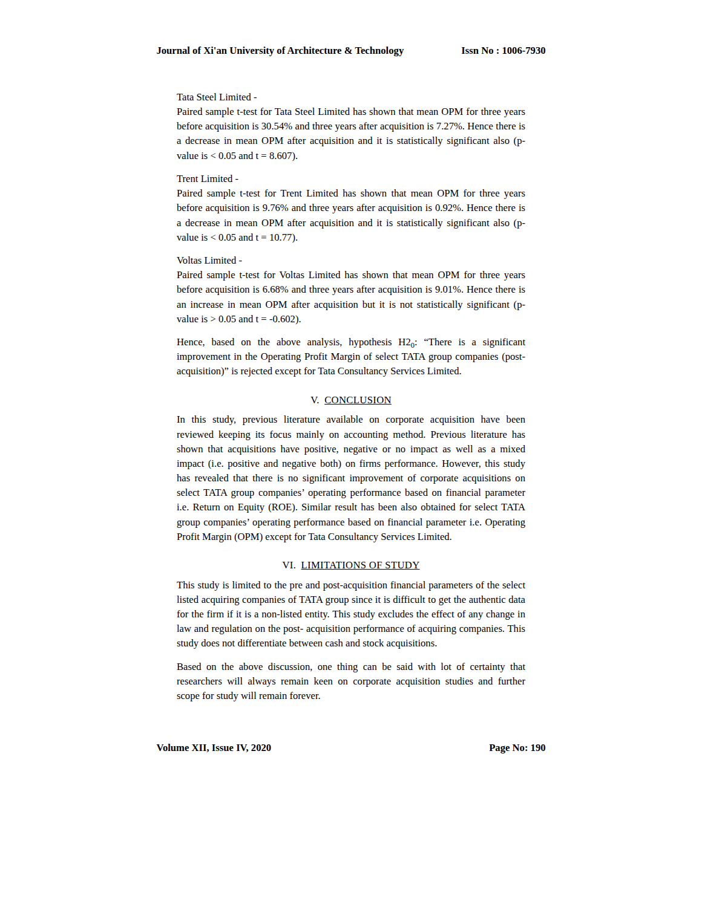Journal of Xi'an University of Architecture & Technology
Issn No : 1006-7930
Tata Steel Limited -
Paired sample t-test for Tata Steel Limited has shown that mean OPM for three years before acquisition is 30.54% and three years after acquisition is 7.27%. Hence there is a decrease in mean OPM after acquisition and it is statistically significant also (p-value is < 0.05 and t = 8.607).
Trent Limited -
Paired sample t-test for Trent Limited has shown that mean OPM for three years before acquisition is 9.76% and three years after acquisition is 0.92%. Hence there is a decrease in mean OPM after acquisition and it is statistically significant also (p-value is < 0.05 and t = 10.77).
Voltas Limited -
Paired sample t-test for Voltas Limited has shown that mean OPM for three years before acquisition is 6.68% and three years after acquisition is 9.01%. Hence there is an increase in mean OPM after acquisition but it is not statistically significant (p-value is > 0.05 and t = -0.602).
Hence, based on the above analysis, hypothesis H20: “There is a significant improvement in the Operating Profit Margin of select TATA group companies (post-acquisition)” is rejected except for Tata Consultancy Services Limited.
V. CONCLUSION
In this study, previous literature available on corporate acquisition have been reviewed keeping its focus mainly on accounting method. Previous literature has shown that acquisitions have positive, negative or no impact as well as a mixed impact (i.e. positive and negative both) on firms performance. However, this study has revealed that there is no significant improvement of corporate acquisitions on select TATA group companies’ operating performance based on financial parameter i.e. Return on Equity (ROE). Similar result has been also obtained for select TATA group companies’ operating performance based on financial parameter i.e. Operating Profit Margin (OPM) except for Tata Consultancy Services Limited.
VI. LIMITATIONS OF STUDY
This study is limited to the pre and post-acquisition financial parameters of the select listed acquiring companies of TATA group since it is difficult to get the authentic data for the firm if it is a non-listed entity. This study excludes the effect of any change in law and regulation on the post- acquisition performance of acquiring companies. This study does not differentiate between cash and stock acquisitions.
Based on the above discussion, one thing can be said with lot of certainty that researchers will always remain keen on corporate acquisition studies and further scope for study will remain forever.
Volume XII, Issue IV, 2020
Page No: 190